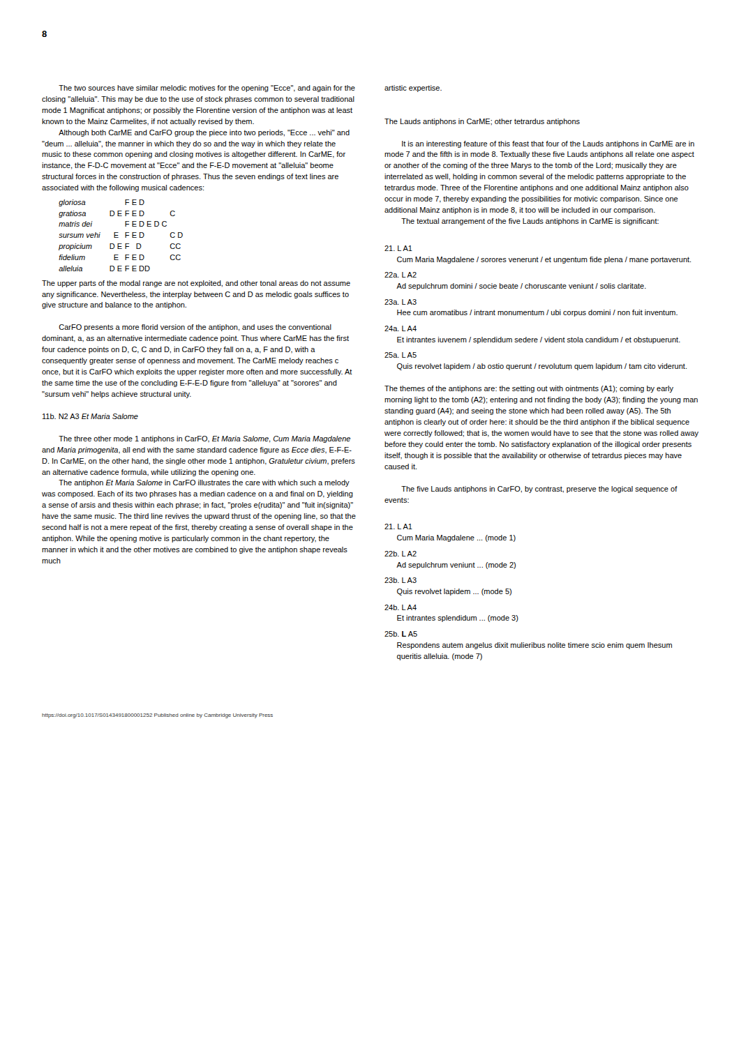8
The two sources have similar melodic motives for the opening "Ecce", and again for the closing "alleluia". This may be due to the use of stock phrases common to several traditional mode 1 Magnificat antiphons; or possibly the Florentine version of the antiphon was at least known to the Mainz Carmelites, if not actually revised by them.
Although both CarME and CarFO group the piece into two periods, "Ecce ... vehi" and "deum ... alleluia", the manner in which they do so and the way in which they relate the music to these common opening and closing motives is altogether different. In CarME, for instance, the F-D-C movement at "Ecce" and the F-E-D movement at "alleluia" beome structural forces in the construction of phrases. Thus the seven endings of text lines are associated with the following musical cadences:
| gloriosa | | F E D | |
| gratiosa | D E | F E D | C |
| matris dei | | F E D E D C | |
| sursum vehi | E | F E D | C D |
| propicium | D E | F D | CC |
| fidelium | E | F E D | CC |
| alleluia | D E | F E DD | |
The upper parts of the modal range are not exploited, and other tonal areas do not assume any significance. Nevertheless, the interplay between C and D as melodic goals suffices to give structure and balance to the antiphon.
CarFO presents a more florid version of the antiphon, and uses the conventional dominant, a, as an alternative intermediate cadence point. Thus where CarME has the first four cadence points on D, C, C and D, in CarFO they fall on a, a, F and D, with a consequently greater sense of openness and movement. The CarME melody reaches c once, but it is CarFO which exploits the upper register more often and more successfully. At the same time the use of the concluding E-F-E-D figure from "alleluya" at "sorores" and "sursum vehi" helps achieve structural unity.
11b. N2 A3 Et Maria Salome
The three other mode 1 antiphons in CarFO, Et Maria Salome, Cum Maria Magdalene and Maria primogenita, all end with the same standard cadence figure as Ecce dies, E-F-E-D. In CarME, on the other hand, the single other mode 1 antiphon, Gratuletur civium, prefers an alternative cadence formula, while utilizing the opening one.
The antiphon Et Maria Salome in CarFO illustrates the care with which such a melody was composed. Each of its two phrases has a median cadence on a and final on D, yielding a sense of arsis and thesis within each phrase; in fact, "proles e(rudita)" and "fuit in(signita)" have the same music. The third line revives the upward thrust of the opening line, so that the second half is not a mere repeat of the first, thereby creating a sense of overall shape in the antiphon. While the opening motive is particularly common in the chant repertory, the manner in which it and the other motives are combined to give the antiphon shape reveals much
artistic expertise.
The Lauds antiphons in CarME; other tetrardus antiphons
It is an interesting feature of this feast that four of the Lauds antiphons in CarME are in mode 7 and the fifth is in mode 8. Textually these five Lauds antiphons all relate one aspect or another of the coming of the three Marys to the tomb of the Lord; musically they are interrelated as well, holding in common several of the melodic patterns appropriate to the tetrardus mode. Three of the Florentine antiphons and one additional Mainz antiphon also occur in mode 7, thereby expanding the possibilities for motivic comparison. Since one additional Mainz antiphon is in mode 8, it too will be included in our comparison.
The textual arrangement of the five Lauds antiphons in CarME is significant:
21. L A1
Cum Maria Magdalene / sorores venerunt / et ungentum fide plena / mane portaverunt.
22a. L A2
Ad sepulchrum domini / socie beate / choruscante veniunt / solis claritate.
23a. L A3
Hee cum aromatibus / intrant monumentum / ubi corpus domini / non fuit inventum.
24a. L A4
Et intrantes iuvenem / splendidum sedere / vident stola candidum / et obstupuerunt.
25a. L A5
Quis revolvet lapidem / ab ostio querunt / revolutum quem lapidum / tam cito viderunt.
The themes of the antiphons are: the setting out with ointments (A1); coming by early morning light to the tomb (A2); entering and not finding the body (A3); finding the young man standing guard (A4); and seeing the stone which had been rolled away (A5). The 5th antiphon is clearly out of order here: it should be the third antiphon if the biblical sequence were correctly followed; that is, the women would have to see that the stone was rolled away before they could enter the tomb. No satisfactory explanation of the illogical order presents itself, though it is possible that the availability or otherwise of tetrardus pieces may have caused it.
The five Lauds antiphons in CarFO, by contrast, preserve the logical sequence of events:
21. L A1
Cum Maria Magdalene ... (mode 1)
22b. L A2
Ad sepulchrum veniunt ... (mode 2)
23b. L A3
Quis revolvet lapidem ... (mode 5)
24b. L A4
Et intrantes splendidum ... (mode 3)
25b. L A5
Respondens autem angelus dixit mulieribus nolite timere scio enim quem Ihesum queritis alleluia. (mode 7)
https://doi.org/10.1017/S0143491800001252 Published online by Cambridge University Press